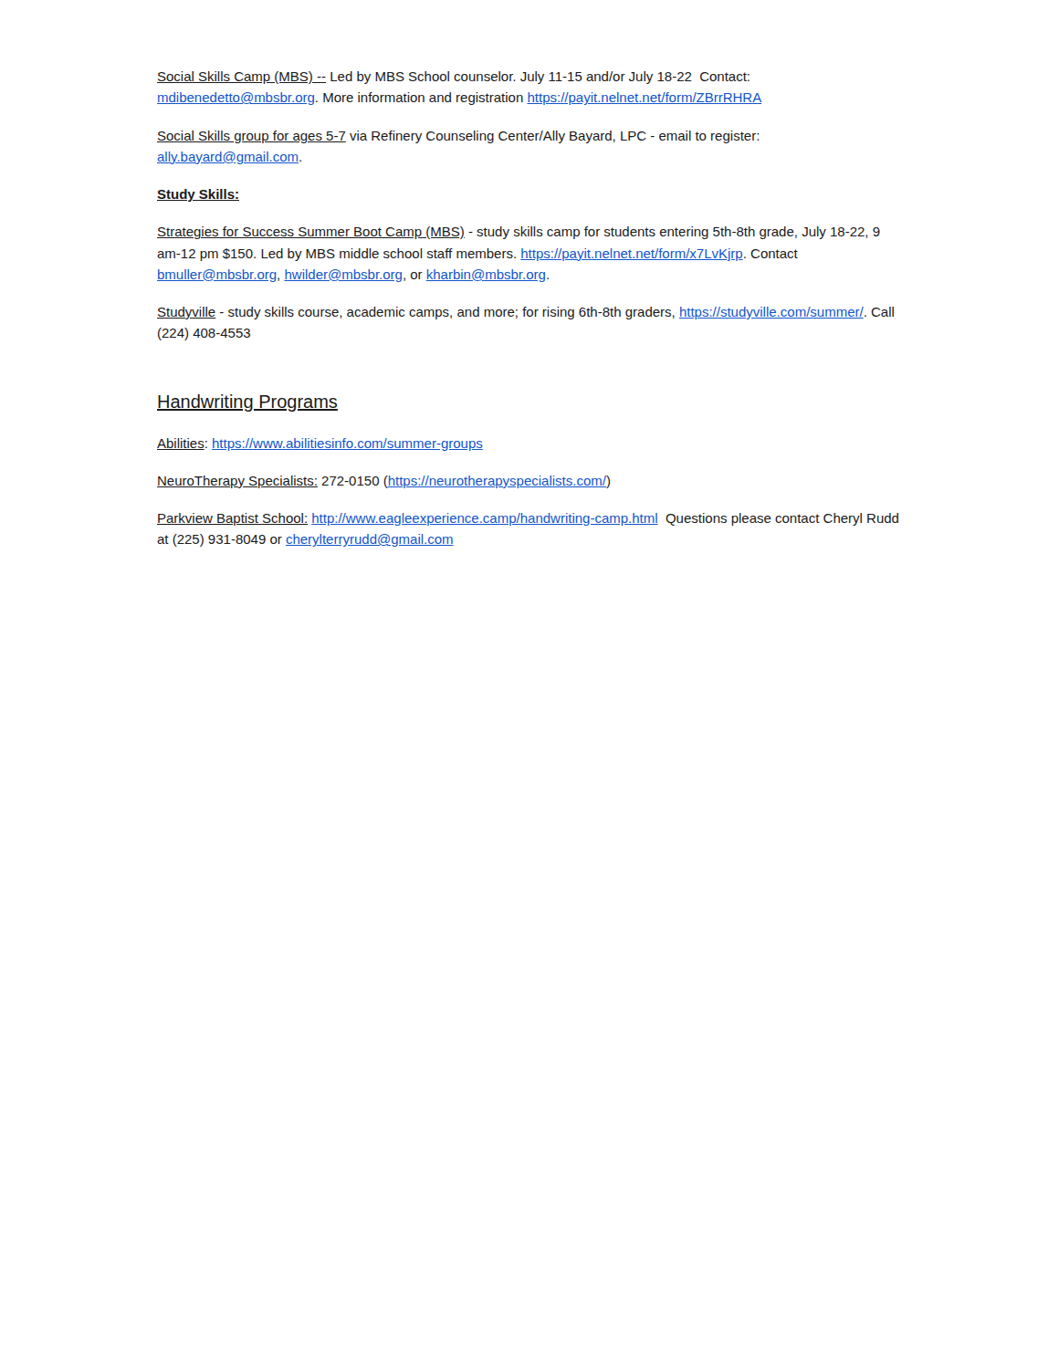Social Skills Camp (MBS) -- Led by MBS School counselor. July 11-15 and/or July 18-22 Contact: mdibenedetto@mbsbr.org. More information and registration https://payit.nelnet.net/form/ZBrrRHRA
Social Skills group for ages 5-7 via Refinery Counseling Center/Ally Bayard, LPC - email to register: ally.bayard@gmail.com.
Study Skills:
Strategies for Success Summer Boot Camp (MBS) - study skills camp for students entering 5th-8th grade, July 18-22, 9 am-12 pm $150. Led by MBS middle school staff members. https://payit.nelnet.net/form/x7LvKjrp. Contact bmuller@mbsbr.org, hwilder@mbsbr.org, or kharbin@mbsbr.org.
Studyville - study skills course, academic camps, and more; for rising 6th-8th graders, https://studyville.com/summer/. Call (224) 408-4553
Handwriting Programs
Abilities: https://www.abilitiesinfo.com/summer-groups
NeuroTherapy Specialists: 272-0150 (https://neurotherapyspecialists.com/)
Parkview Baptist School: http://www.eagleexperience.camp/handwriting-camp.html Questions please contact Cheryl Rudd at (225) 931-8049 or cherylterryrudd@gmail.com